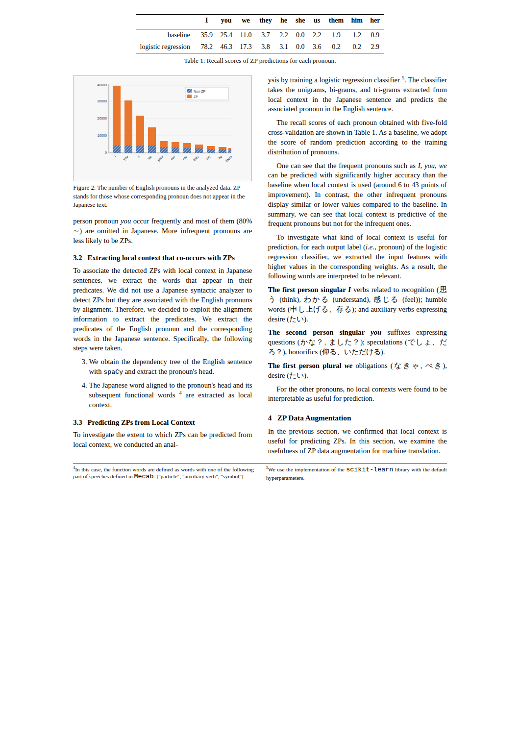| | I | you | we | they | he | she | us | them | him | her |
| --- | --- | --- | --- | --- | --- | --- | --- | --- | --- | --- |
| baseline | 35.9 | 25.4 | 11.0 | 3.7 | 2.2 | 0.0 | 2.2 | 1.9 | 1.2 | 0.9 |
| logistic regression | 78.2 | 46.3 | 17.3 | 3.8 | 3.1 | 0.0 | 3.6 | 0.2 | 0.2 | 2.9 |
Table 1: Recall scores of ZP predictions for each pronoun.
0 10000 20000 30000 40000 I you it we your our me they my he them Non-ZP ZP
Figure 2: The number of English pronouns in the analyzed data. ZP stands for those whose corresponding pronoun does not appear in the Japanese text.
person pronoun you occur frequently and most of them (80% ∼) are omitted in Japanese. More infrequent pronouns are less likely to be ZPs.
3.2 Extracting local context that co-occurs with ZPs
To associate the detected ZPs with local context in Japanese sentences, we extract the words that appear in their predicates. We did not use a Japanese syntactic analyzer to detect ZPs but they are associated with the English pronouns by alignment. Therefore, we decided to exploit the alignment information to extract the predicates. We extract the predicates of the English pronoun and the corresponding words in the Japanese sentence. Specifically, the following steps were taken.
We obtain the dependency tree of the English sentence with spaCy and extract the pronoun's head.
The Japanese word aligned to the pronoun's head and its subsequent functional words 4 are extracted as local context.
3.3 Predicting ZPs from Local Context
To investigate the extent to which ZPs can be predicted from local context, we conducted an anal-
ysis by training a logistic regression classifier 5. The classifier takes the unigrams, bi-grams, and tri-grams extracted from local context in the Japanese sentence and predicts the associated pronoun in the English sentence.
The recall scores of each pronoun obtained with five-fold cross-validation are shown in Table 1. As a baseline, we adopt the score of random prediction according to the training distribution of pronouns.
One can see that the frequent pronouns such as I, you, we can be predicted with significantly higher accuracy than the baseline when local context is used (around 6 to 43 points of improvement). In contrast, the other infrequent pronouns display similar or lower values compared to the baseline. In summary, we can see that local context is predictive of the frequent pronouns but not for the infrequent ones.
To investigate what kind of local context is useful for prediction, for each output label (i.e., pronoun) of the logistic regression classifier, we extracted the input features with higher values in the corresponding weights. As a result, the following words are interpreted to be relevant.
The first person singular I verbs related to recognition (思う (think), わかる (understand), 感じる (feel)); humble words (申し上げる、存る); and auxiliary verbs expressing desire (たい).
The second person singular you suffixes expressing questions (かな？, ました？); speculations (でしょ、だろ？), honorifics (仰る、いただける).
The first person plural we obligations (なきゃ, べき), desire (たい).
For the other pronouns, no local contexts were found to be interpretable as useful for prediction.
4 ZP Data Augmentation
In the previous section, we confirmed that local context is useful for predicting ZPs. In this section, we examine the usefulness of ZP data augmentation for machine translation.
4In this case, the function words are defined as words with one of the following part of speeches defined in Mecab: ["particle", "auxiliary verb", "symbol"].
5We use the implementation of the scikit-learn library with the default hyperparameters.